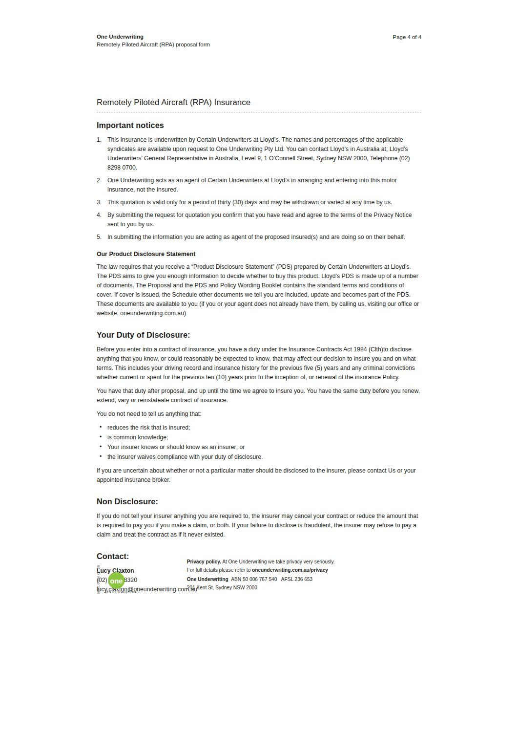One Underwriting
Remotely Piloted Aircraft (RPA) proposal form
Page 4 of 4
Remotely Piloted Aircraft (RPA) Insurance
Important notices
This Insurance is underwritten by Certain Underwriters at Lloyd’s. The names and percentages of the applicable syndicates are available upon request to One Underwriting Pty Ltd. You can contact Lloyd’s in Australia at; Lloyd’s Underwriters’ General Representative in Australia, Level 9, 1 O’Connell Street, Sydney NSW 2000, Telephone (02) 8298 0700.
One Underwriting acts as an agent of Certain Underwriters at Lloyd’s in arranging and entering into this motor insurance, not the Insured.
This quotation is valid only for a period of thirty (30) days and may be withdrawn or varied at any time by us.
By submitting the request for quotation you confirm that you have read and agree to the terms of the Privacy Notice sent to you by us.
In submitting the information you are acting as agent of the proposed insured(s) and are doing so on their behalf.
Our Product Disclosure Statement
The law requires that you receive a “Product Disclosure Statement” (PDS) prepared by Certain Underwriters at Lloyd’s. The PDS aims to give you enough information to decide whether to buy this product. Lloyd’s PDS is made up of a number of documents. The Proposal and the PDS and Policy Wording Booklet contains the standard terms and conditions of cover. If cover is issued, the Schedule other documents we tell you are included, update and becomes part of the PDS. These documents are available to you (if you or your agent does not already have them, by calling us, visiting our office or website: oneunderwriting.com.au)
Your Duty of Disclosure:
Before you enter into a contract of insurance, you have a duty under the Insurance Contracts Act 1984 (Clth)to disclose anything that you know, or could reasonably be expected to know, that may affect our decision to insure you and on what terms. This includes your driving record and insurance history for the previous five (5) years and any criminal convictions whether current or spent for the previous ten (10) years prior to the inception of, or renewal of the insurance Policy.
You have that duty after proposal, and up until the time we agree to insure you. You have the same duty before you renew, extend, vary or reinstateate contract of insurance.
You do not need to tell us anything that:
reduces the risk that is insured;
is common knowledge;
Your insurer knows or should know as an insurer; or
the insurer waives compliance with your duty of disclosure.
If you are uncertain about whether or not a particular matter should be disclosed to the insurer, please contact Us or your appointed insurance broker.
Non Disclosure:
If you do not tell your insurer anything you are required to, the insurer may cancel your contract or reduce the amount that is required to pay you if you make a claim, or both. If your failure to disclose is fraudulent, the insurer may refuse to pay a claim and treat the contract as if it never existed.
Contact:
Lucy Claxton
(02) 9253 8320
lucy.claxton@oneunderwriting.com.au
8800.0004 05.20
one UNDERWRITING
Privacy policy. At One Underwriting we take privacy very seriously.
For full details please refer to oneunderwriting.com.au/privacy
One Underwriting ABN 50 006 767 540 AFSL 236 653
201 Kent St, Sydney NSW 2000